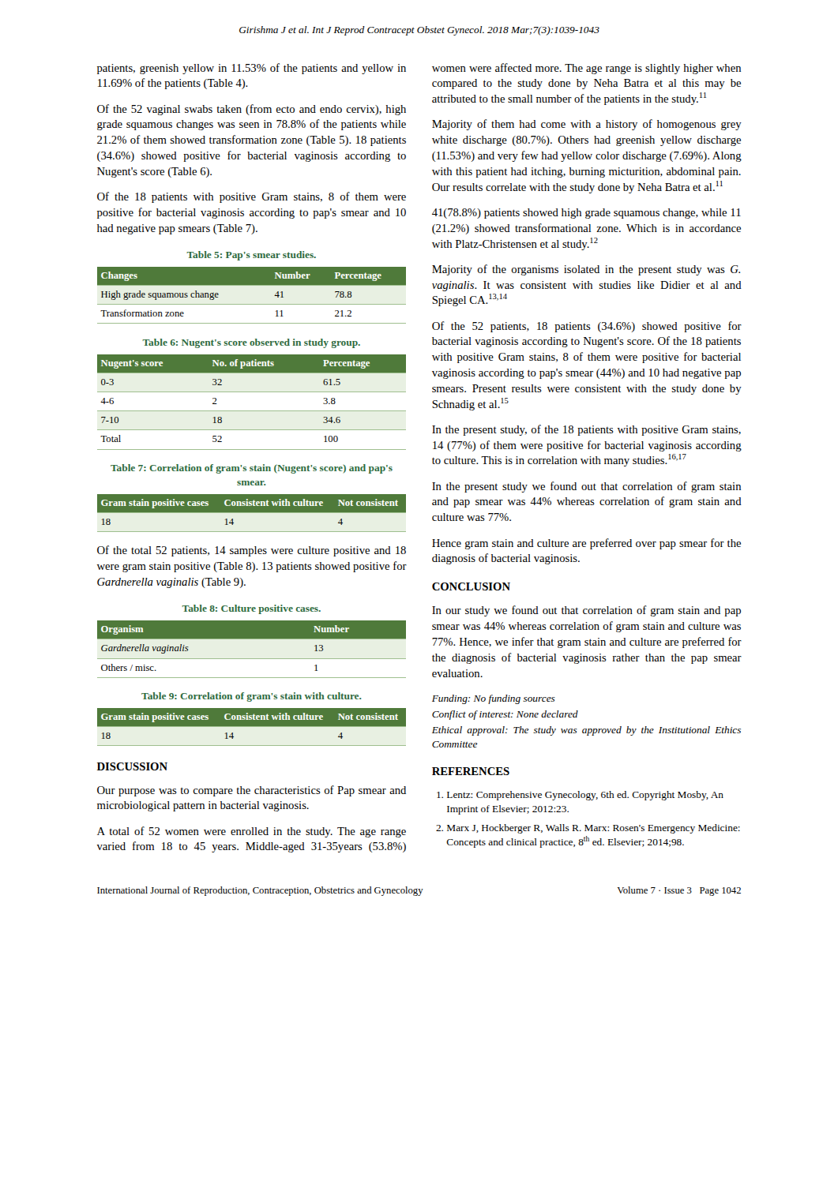Girishma J et al. Int J Reprod Contracept Obstet Gynecol. 2018 Mar;7(3):1039-1043
patients, greenish yellow in 11.53% of the patients and yellow in 11.69% of the patients (Table 4).
Of the 52 vaginal swabs taken (from ecto and endo cervix), high grade squamous changes was seen in 78.8% of the patients while 21.2% of them showed transformation zone (Table 5). 18 patients (34.6%) showed positive for bacterial vaginosis according to Nugent's score (Table 6).
Of the 18 patients with positive Gram stains, 8 of them were positive for bacterial vaginosis according to pap's smear and 10 had negative pap smears (Table 7).
Table 5: Pap's smear studies.
| Changes | Number | Percentage |
| --- | --- | --- |
| High grade squamous change | 41 | 78.8 |
| Transformation zone | 11 | 21.2 |
Table 6: Nugent's score observed in study group.
| Nugent's score | No. of patients | Percentage |
| --- | --- | --- |
| 0-3 | 32 | 61.5 |
| 4-6 | 2 | 3.8 |
| 7-10 | 18 | 34.6 |
| Total | 52 | 100 |
Table 7: Correlation of gram's stain (Nugent's score) and pap's smear.
| Gram stain positive cases | Consistent with culture | Not consistent |
| --- | --- | --- |
| 18 | 14 | 4 |
Of the total 52 patients, 14 samples were culture positive and 18 were gram stain positive (Table 8). 13 patients showed positive for Gardnerella vaginalis (Table 9).
Table 8: Culture positive cases.
| Organism | Number |
| --- | --- |
| Gardnerella vaginalis | 13 |
| Others / misc. | 1 |
Table 9: Correlation of gram's stain with culture.
| Gram stain positive cases | Consistent with culture | Not consistent |
| --- | --- | --- |
| 18 | 14 | 4 |
Discussion
Our purpose was to compare the characteristics of Pap smear and microbiological pattern in bacterial vaginosis.
A total of 52 women were enrolled in the study. The age range varied from 18 to 45 years. Middle-aged 31-35years (53.8%) women were affected more. The age range is slightly higher when compared to the study done by Neha Batra et al this may be attributed to the small number of the patients in the study.11
Majority of them had come with a history of homogenous grey white discharge (80.7%). Others had greenish yellow discharge (11.53%) and very few had yellow color discharge (7.69%). Along with this patient had itching, burning micturition, abdominal pain. Our results correlate with the study done by Neha Batra et al.11
41(78.8%) patients showed high grade squamous change, while 11 (21.2%) showed transformational zone. Which is in accordance with Platz-Christensen et al study.12
Majority of the organisms isolated in the present study was G. vaginalis. It was consistent with studies like Didier et al and Spiegel CA.13,14
Of the 52 patients, 18 patients (34.6%) showed positive for bacterial vaginosis according to Nugent's score. Of the 18 patients with positive Gram stains, 8 of them were positive for bacterial vaginosis according to pap's smear (44%) and 10 had negative pap smears. Present results were consistent with the study done by Schnadig et al.15
In the present study, of the 18 patients with positive Gram stains, 14 (77%) of them were positive for bacterial vaginosis according to culture. This is in correlation with many studies.16,17
In the present study we found out that correlation of gram stain and pap smear was 44% whereas correlation of gram stain and culture was 77%.
Hence gram stain and culture are preferred over pap smear for the diagnosis of bacterial vaginosis.
Conclusion
In our study we found out that correlation of gram stain and pap smear was 44% whereas correlation of gram stain and culture was 77%. Hence, we infer that gram stain and culture are preferred for the diagnosis of bacterial vaginosis rather than the pap smear evaluation.
Funding: No funding sources
Conflict of interest: None declared
Ethical approval: The study was approved by the Institutional Ethics Committee
References
Lentz: Comprehensive Gynecology, 6th ed. Copyright Mosby, An Imprint of Elsevier; 2012:23.
Marx J, Hockberger R, Walls R. Marx: Rosen's Emergency Medicine: Concepts and clinical practice, 8th ed. Elsevier; 2014;98.
International Journal of Reproduction, Contraception, Obstetrics and Gynecology
Volume 7 · Issue 3 Page 1042